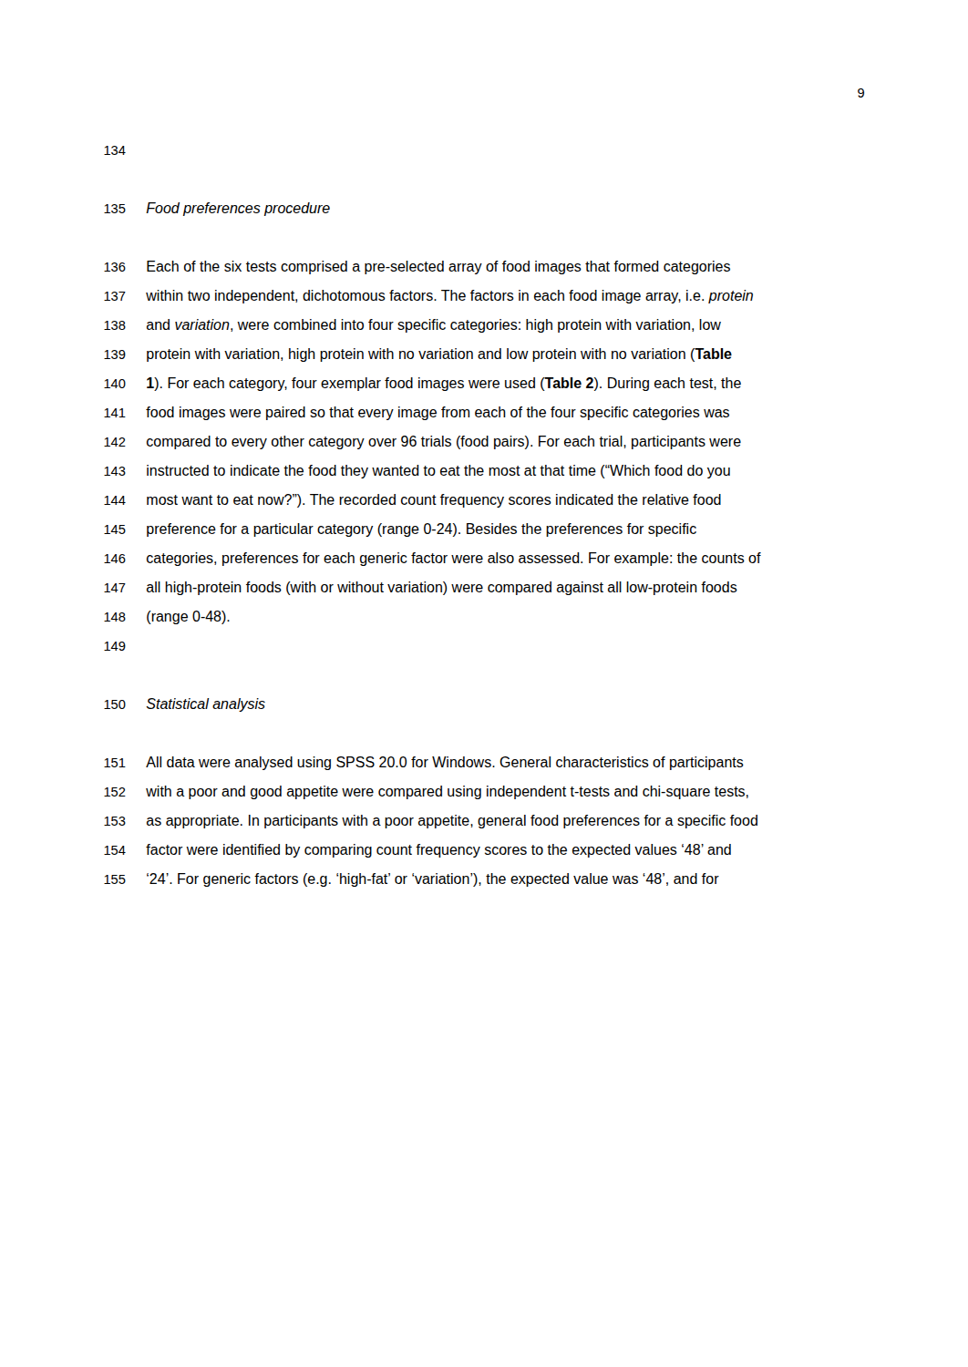9
134
135
Food preferences procedure
136 Each of the six tests comprised a pre-selected array of food images that formed categories
137 within two independent, dichotomous factors. The factors in each food image array, i.e. protein
138 and variation, were combined into four specific categories: high protein with variation, low
139 protein with variation, high protein with no variation and low protein with no variation (Table
140 1). For each category, four exemplar food images were used (Table 2). During each test, the
141 food images were paired so that every image from each of the four specific categories was
142 compared to every other category over 96 trials (food pairs). For each trial, participants were
143 instructed to indicate the food they wanted to eat the most at that time (“Which food do you
144 most want to eat now?”). The recorded count frequency scores indicated the relative food
145 preference for a particular category (range 0-24). Besides the preferences for specific
146 categories, preferences for each generic factor were also assessed. For example: the counts of
147 all high-protein foods (with or without variation) were compared against all low-protein foods
148 (range 0-48).
149
150
Statistical analysis
151 All data were analysed using SPSS 20.0 for Windows. General characteristics of participants
152 with a poor and good appetite were compared using independent t-tests and chi-square tests,
153 as appropriate. In participants with a poor appetite, general food preferences for a specific food
154 factor were identified by comparing count frequency scores to the expected values ‘48’ and
155 ‘24’. For generic factors (e.g. ‘high-fat’ or ‘variation’), the expected value was ‘48’, and for